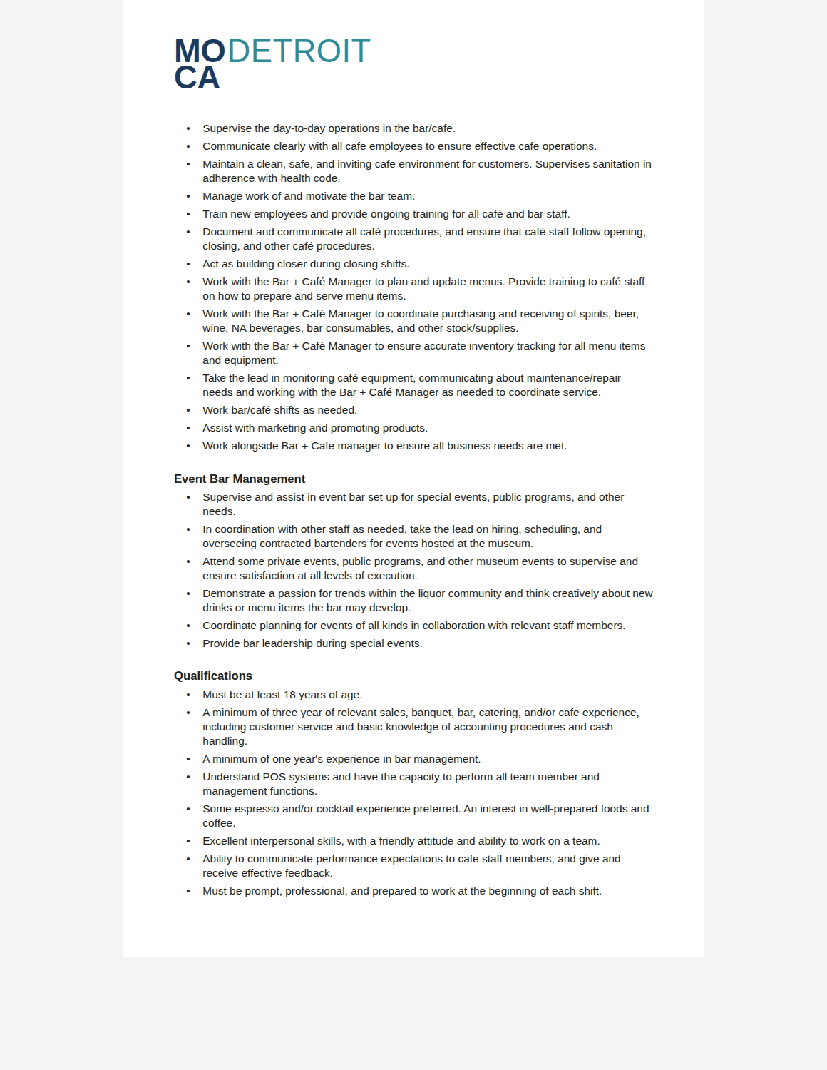MO CA DETROIT
Supervise the day-to-day operations in the bar/cafe.
Communicate clearly with all cafe employees to ensure effective cafe operations.
Maintain a clean, safe, and inviting cafe environment for customers. Supervises sanitation in adherence with health code.
Manage work of and motivate the bar team.
Train new employees and provide ongoing training for all café and bar staff.
Document and communicate all café procedures, and ensure that café staff follow opening, closing, and other café procedures.
Act as building closer during closing shifts.
Work with the Bar + Café Manager to plan and update menus. Provide training to café staff on how to prepare and serve menu items.
Work with the Bar + Café Manager to coordinate purchasing and receiving of spirits, beer, wine, NA beverages, bar consumables, and other stock/supplies.
Work with the Bar + Café Manager to ensure accurate inventory tracking for all menu items and equipment.
Take the lead in monitoring café equipment, communicating about maintenance/repair needs and working with the Bar + Café Manager as needed to coordinate service.
Work bar/café shifts as needed.
Assist with marketing and promoting products.
Work alongside Bar + Cafe manager to ensure all business needs are met.
Event Bar Management
Supervise and assist in event bar set up for special events, public programs, and other needs.
In coordination with other staff as needed, take the lead on hiring, scheduling, and overseeing contracted bartenders for events hosted at the museum.
Attend some private events, public programs, and other museum events to supervise and ensure satisfaction at all levels of execution.
Demonstrate a passion for trends within the liquor community and think creatively about new drinks or menu items the bar may develop.
Coordinate planning for events of all kinds in collaboration with relevant staff members.
Provide bar leadership during special events.
Qualifications
Must be at least 18 years of age.
A minimum of three year of relevant sales, banquet, bar, catering, and/or cafe experience, including customer service and basic knowledge of accounting procedures and cash handling.
A minimum of one year's experience in bar management.
Understand POS systems and have the capacity to perform all team member and management functions.
Some espresso and/or cocktail experience preferred. An interest in well-prepared foods and coffee.
Excellent interpersonal skills, with a friendly attitude and ability to work on a team.
Ability to communicate performance expectations to cafe staff members, and give and receive effective feedback.
Must be prompt, professional, and prepared to work at the beginning of each shift.